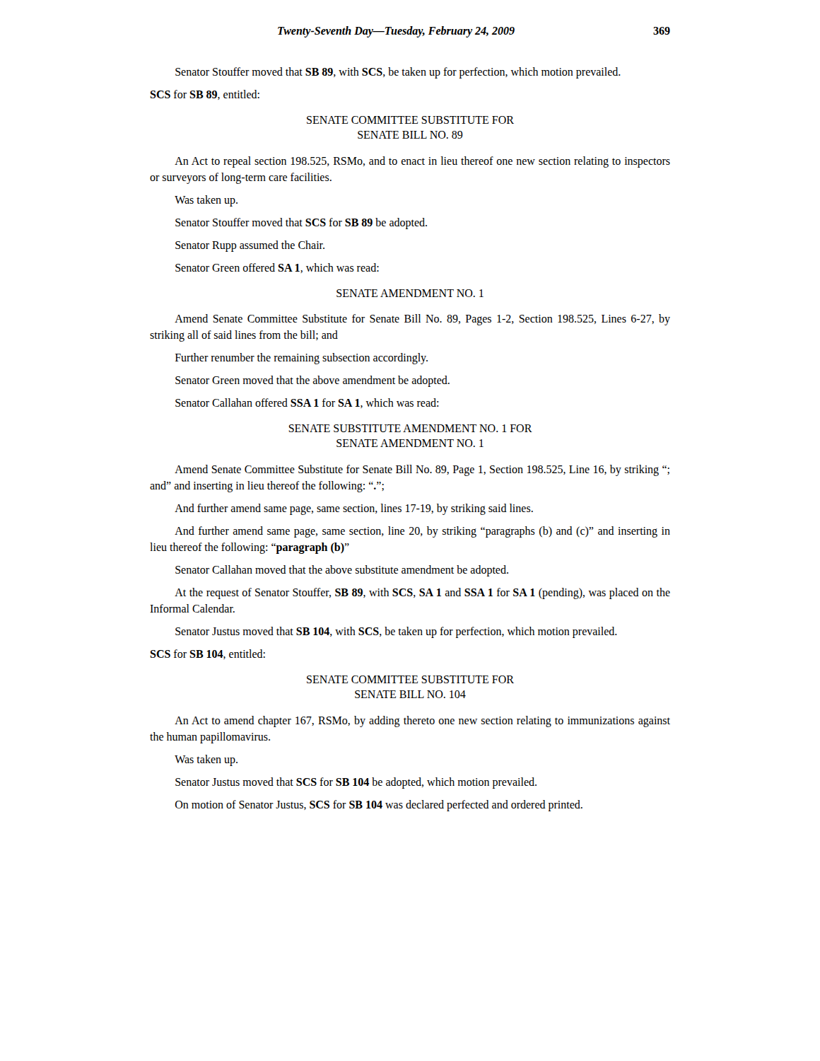Twenty-Seventh Day—Tuesday, February 24, 2009 369
Senator Stouffer moved that SB 89, with SCS, be taken up for perfection, which motion prevailed.
SCS for SB 89, entitled:
SENATE COMMITTEE SUBSTITUTE FOR
SENATE BILL NO. 89
An Act to repeal section 198.525, RSMo, and to enact in lieu thereof one new section relating to inspectors or surveyors of long-term care facilities.
Was taken up.
Senator Stouffer moved that SCS for SB 89 be adopted.
Senator Rupp assumed the Chair.
Senator Green offered SA 1, which was read:
SENATE AMENDMENT NO. 1
Amend Senate Committee Substitute for Senate Bill No. 89, Pages 1-2, Section 198.525, Lines 6-27, by striking all of said lines from the bill; and
Further renumber the remaining subsection accordingly.
Senator Green moved that the above amendment be adopted.
Senator Callahan offered SSA 1 for SA 1, which was read:
SENATE SUBSTITUTE AMENDMENT NO. 1 FOR
SENATE AMENDMENT NO. 1
Amend Senate Committee Substitute for Senate Bill No. 89, Page 1, Section 198.525, Line 16, by striking “; and” and inserting in lieu thereof the following: “.”;
And further amend same page, same section, lines 17-19, by striking said lines.
And further amend same page, same section, line 20, by striking “paragraphs (b) and (c)” and inserting in lieu thereof the following: “paragraph (b)”
Senator Callahan moved that the above substitute amendment be adopted.
At the request of Senator Stouffer, SB 89, with SCS, SA 1 and SSA 1 for SA 1 (pending), was placed on the Informal Calendar.
Senator Justus moved that SB 104, with SCS, be taken up for perfection, which motion prevailed.
SCS for SB 104, entitled:
SENATE COMMITTEE SUBSTITUTE FOR
SENATE BILL NO. 104
An Act to amend chapter 167, RSMo, by adding thereto one new section relating to immunizations against the human papillomavirus.
Was taken up.
Senator Justus moved that SCS for SB 104 be adopted, which motion prevailed.
On motion of Senator Justus, SCS for SB 104 was declared perfected and ordered printed.